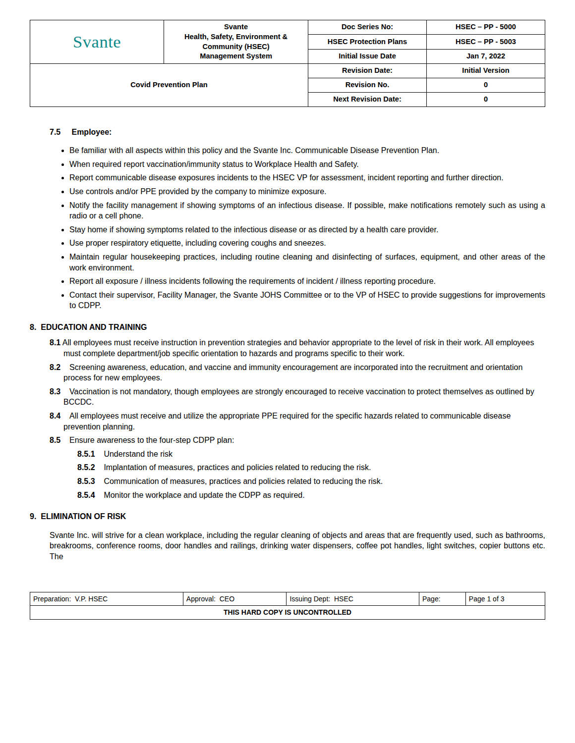| Svante | Svante Health, Safety, Environment & Community (HSEC) Management System | Doc Series No: | HSEC – PP - 5000 |
| HSEC Protection Plans | HSEC – PP - 5003 |
| Initial Issue Date | Jan 7, 2022 |
| Covid Prevention Plan | Revision Date: | Initial Version |
| Revision No. | 0 |
| Next Revision Date: | 0 |
7.5 Employee:
Be familiar with all aspects within this policy and the Svante Inc. Communicable Disease Prevention Plan.
When required report vaccination/immunity status to Workplace Health and Safety.
Report communicable disease exposures incidents to the HSEC VP for assessment, incident reporting and further direction.
Use controls and/or PPE provided by the company to minimize exposure.
Notify the facility management if showing symptoms of an infectious disease. If possible, make notifications remotely such as using a radio or a cell phone.
Stay home if showing symptoms related to the infectious disease or as directed by a health care provider.
Use proper respiratory etiquette, including covering coughs and sneezes.
Maintain regular housekeeping practices, including routine cleaning and disinfecting of surfaces, equipment, and other areas of the work environment.
Report all exposure / illness incidents following the requirements of incident / illness reporting procedure.
Contact their supervisor, Facility Manager, the Svante JOHS Committee or to the VP of HSEC to provide suggestions for improvements to CDPP.
8. EDUCATION AND TRAINING
8.1 All employees must receive instruction in prevention strategies and behavior appropriate to the level of risk in their work. All employees must complete department/job specific orientation to hazards and programs specific to their work.
8.2 Screening awareness, education, and vaccine and immunity encouragement are incorporated into the recruitment and orientation process for new employees.
8.3 Vaccination is not mandatory, though employees are strongly encouraged to receive vaccination to protect themselves as outlined by BCCDC.
8.4 All employees must receive and utilize the appropriate PPE required for the specific hazards related to communicable disease prevention planning.
8.5 Ensure awareness to the four-step CDPP plan:
8.5.1 Understand the risk
8.5.2 Implantation of measures, practices and policies related to reducing the risk.
8.5.3 Communication of measures, practices and policies related to reducing the risk.
8.5.4 Monitor the workplace and update the CDPP as required.
9. ELIMINATION OF RISK
Svante Inc. will strive for a clean workplace, including the regular cleaning of objects and areas that are frequently used, such as bathrooms, breakrooms, conference rooms, door handles and railings, drinking water dispensers, coffee pot handles, light switches, copier buttons etc. The
| Preparation: V.P. HSEC | Approval: CEO | Issuing Dept: HSEC | Page: | Page 1 of 3 |
| THIS HARD COPY IS UNCONTROLLED |